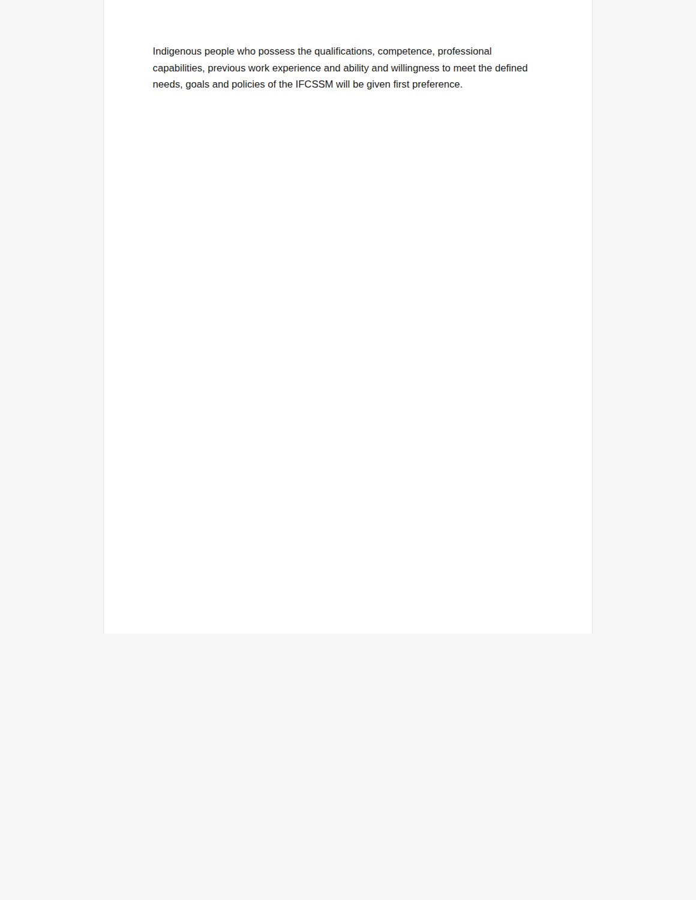Indigenous people who possess the qualifications, competence, professional capabilities, previous work experience and ability and willingness to meet the defined needs, goals and policies of the IFCSSM will be given first preference.